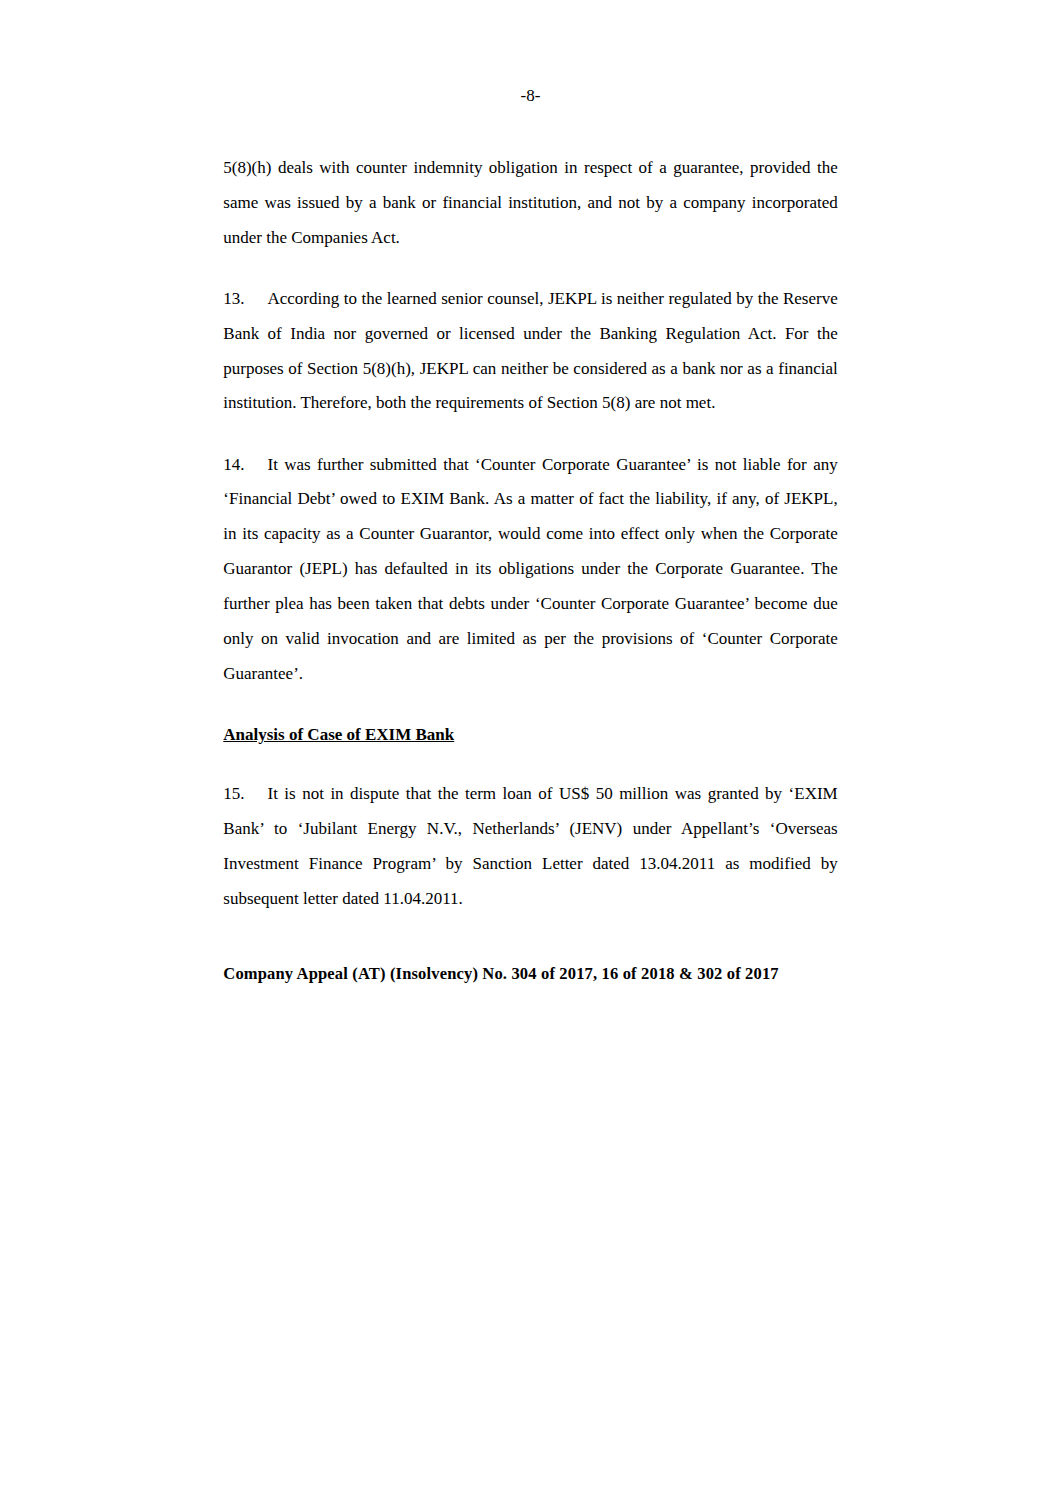-8-
5(8)(h) deals with counter indemnity obligation in respect of a guarantee, provided the same was issued by a bank or financial institution, and not by a company incorporated under the Companies Act.
13. According to the learned senior counsel, JEKPL is neither regulated by the Reserve Bank of India nor governed or licensed under the Banking Regulation Act. For the purposes of Section 5(8)(h), JEKPL can neither be considered as a bank nor as a financial institution. Therefore, both the requirements of Section 5(8) are not met.
14. It was further submitted that ‘Counter Corporate Guarantee’ is not liable for any ‘Financial Debt’ owed to EXIM Bank. As a matter of fact the liability, if any, of JEKPL, in its capacity as a Counter Guarantor, would come into effect only when the Corporate Guarantor (JEPL) has defaulted in its obligations under the Corporate Guarantee. The further plea has been taken that debts under ‘Counter Corporate Guarantee’ become due only on valid invocation and are limited as per the provisions of ‘Counter Corporate Guarantee’.
Analysis of Case of EXIM Bank
15. It is not in dispute that the term loan of US$ 50 million was granted by ‘EXIM Bank’ to ‘Jubilant Energy N.V., Netherlands’ (JENV) under Appellant’s ‘Overseas Investment Finance Program’ by Sanction Letter dated 13.04.2011 as modified by subsequent letter dated 11.04.2011.
Company Appeal (AT) (Insolvency) No. 304 of 2017, 16 of 2018 & 302 of 2017